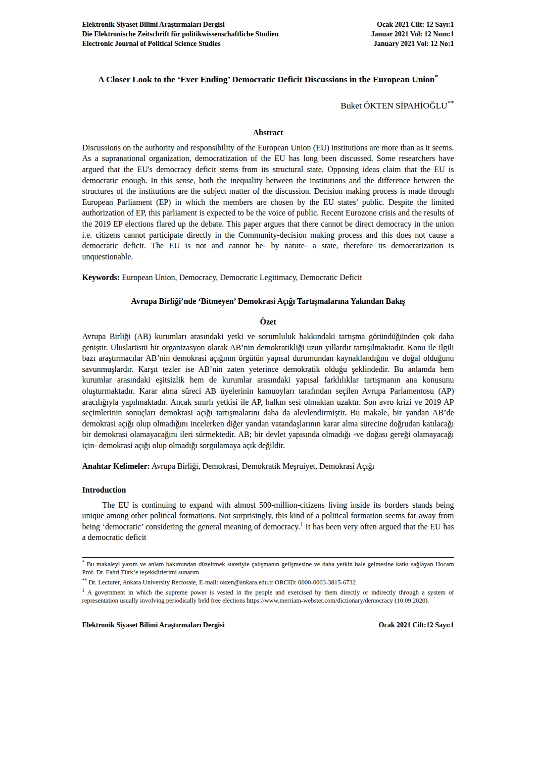Elektronik Siyaset Bilimi Araştırmaları Dergisi
Die Elektronische Zeitschrift für politikwissenschaftliche Studien
Electronic Journal of Political Science Studies
Ocak 2021 Cilt: 12 Sayı:1
Januar 2021 Vol: 12 Num:1
January 2021 Vol: 12 No:1
A Closer Look to the ‘Ever Ending’ Democratic Deficit Discussions in the European Union*
Buket ÖKTEN SİPAHİOĞLU**
Abstract
Discussions on the authority and responsibility of the European Union (EU) institutions are more than as it seems. As a supranational organization, democratization of the EU has long been discussed. Some researchers have argued that the EU's democracy deficit stems from its structural state. Opposing ideas claim that the EU is democratic enough. In this sense, both the inequality between the institutions and the difference between the structures of the institutions are the subject matter of the discussion. Decision making process is made through European Parliament (EP) in which the members are chosen by the EU states’ public. Despite the limited authorization of EP, this parliament is expected to be the voice of public. Recent Eurozone crisis and the results of the 2019 EP elections flared up the debate. This paper argues that there cannot be direct democracy in the union i.e. citizens cannot participate directly in the Community-decision making process and this does not cause a democratic deficit. The EU is not and cannot be- by nature- a state, therefore its democratization is unquestionable.
Keywords: European Union, Democracy, Democratic Legitimacy, Democratic Deficit
Avrupa Birliği’nde ‘Bitmeyen’ Demokrasi Açığı Tartışmalarına Yakından Bakış
Özet
Avrupa Birliği (AB) kurumları arasındaki yetki ve sorumluluk hakkındaki tartışma göründüğünden çok daha geniştir. Uluslarüstü bir organizasyon olarak AB’nin demokratikliği uzun yıllardır tartışılmaktadır. Konu ile ilgili bazı araştırmacılar AB’nin demokrasi açığının örgütün yapısal durumundan kaynaklandığını ve doğal olduğunu savunmuşlardır. Karşıt tezler ise AB’nin zaten yeterince demokratik olduğu şeklindedir. Bu anlamda hem kurumlar arasındaki eşitsizlik hem de kurumlar arasındaki yapısal farklılıklar tartışmanın ana konusunu oluşturmaktadır. Karar alma süreci AB üyelerinin kamuoyları tarafından seçilen Avrupa Parlamentosu (AP) aracılığıyla yapılmaktadır. Ancak sınırlı yetkisi ile AP, halkın sesi olmaktan uzaktır. Son avro krizi ve 2019 AP seçimlerinin sonuçları demokrasi açığı tartışmalarını daha da alevlendirmiştir. Bu makale, bir yandan AB’de demokrasi açığı olup olmadığını incelerken diğer yandan vatandaşlarının karar alma sürecine doğrudan katılacağı bir demokrasi olamayacağını ileri sürmektedir. AB; bir devlet yapısında olmadığı -ve doğası gereği olamayacağı için- demokrasi açığı olup olmadığı sorgulamaya açık değildir.
Anahtar Kelimeler: Avrupa Birliği, Demokrasi, Demokratik Meşruiyet, Demokrasi Açığı
Introduction
The EU is continuing to expand with almost 500-million-citizens living inside its borders stands being unique among other political formations. Not surprisingly, this kind of a political formation seems far away from being ‘democratic’ considering the general meaning of democracy.1 It has been very often argued that the EU has a democratic deficit
* Bu makaleyi yazım ve anlam bakımından düzeltmek suretiyle çalışmanın gelişmesine ve daha yetkin hale gelmesine katkı sağlayan Hocam Prof. Dr. Fahri Türk’e teşekkürlerimi sunarım.
** Dr. Lecturer, Ankara University Rectorate, E-mail: okten@ankara.edu.tr ORCID: 0000-0003-3815-6732
1 A government in which the supreme power is vested in the people and exercised by them directly or indirectly through a system of representation usually involving periodically held free elections https://www.merriam-webster.com/dictionary/democracy (10.09.2020).
Elektronik Siyaset Bilimi Araştırmaları Dergisi
Ocak 2021 Cilt:12 Sayı:1